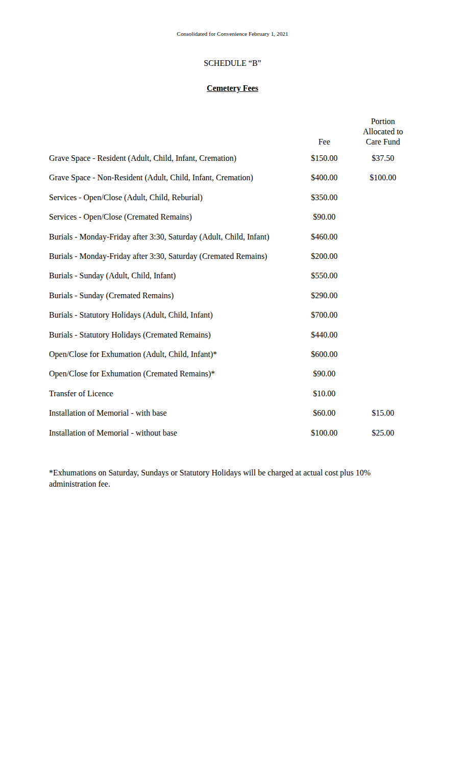Consolidated for Convenience February 1, 2021
SCHEDULE “B”
Cemetery Fees
| | Fee | Portion Allocated to Care Fund |
| --- | --- | --- |
| Grave Space - Resident (Adult, Child, Infant, Cremation) | $150.00 | $37.50 |
| Grave Space - Non-Resident (Adult, Child, Infant, Cremation) | $400.00 | $100.00 |
| Services - Open/Close (Adult, Child, Reburial) | $350.00 | |
| Services - Open/Close (Cremated Remains) | $90.00 | |
| Burials - Monday-Friday after 3:30, Saturday (Adult, Child, Infant) | $460.00 | |
| Burials - Monday-Friday after 3:30, Saturday (Cremated Remains) | $200.00 | |
| Burials - Sunday (Adult, Child, Infant) | $550.00 | |
| Burials - Sunday (Cremated Remains) | $290.00 | |
| Burials - Statutory Holidays (Adult, Child, Infant) | $700.00 | |
| Burials - Statutory Holidays (Cremated Remains) | $440.00 | |
| Open/Close for Exhumation (Adult, Child, Infant)* | $600.00 | |
| Open/Close for Exhumation (Cremated Remains)* | $90.00 | |
| Transfer of Licence | $10.00 | |
| Installation of Memorial - with base | $60.00 | $15.00 |
| Installation of Memorial - without base | $100.00 | $25.00 |
*Exhumations on Saturday, Sundays or Statutory Holidays will be charged at actual cost plus 10% administration fee.